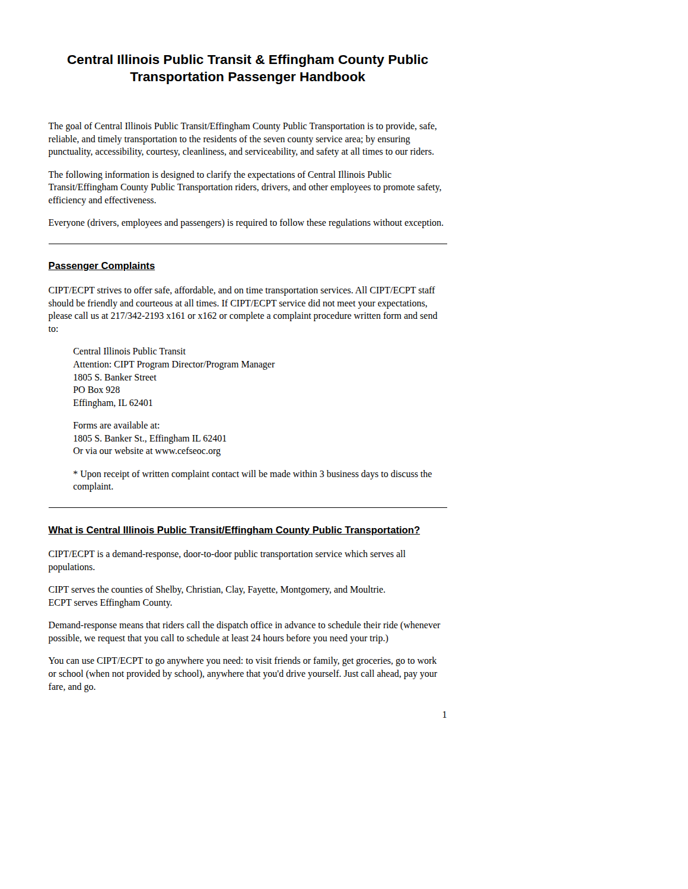Central Illinois Public Transit & Effingham County Public
Transportation Passenger Handbook
The goal of Central Illinois Public Transit/Effingham County Public Transportation is to provide, safe, reliable, and timely transportation to the residents of the seven county service area; by ensuring punctuality, accessibility, courtesy, cleanliness, and serviceability, and safety at all times to our riders.
The following information is designed to clarify the expectations of Central Illinois Public Transit/Effingham County Public Transportation riders, drivers, and other employees to promote safety, efficiency and effectiveness.
Everyone (drivers, employees and passengers) is required to follow these regulations without exception.
Passenger Complaints
CIPT/ECPT strives to offer safe, affordable, and on time transportation services. All CIPT/ECPT staff should be friendly and courteous at all times. If CIPT/ECPT service did not meet your expectations, please call us at 217/342-2193 x161 or x162 or complete a complaint procedure written form and send to:
Central Illinois Public Transit
Attention: CIPT Program Director/Program Manager
1805 S. Banker Street
PO Box 928
Effingham, IL 62401
Forms are available at:
1805 S. Banker St., Effingham IL 62401
Or via our website at www.cefseoc.org
* Upon receipt of written complaint contact will be made within 3 business days to discuss the complaint.
What is Central Illinois Public Transit/Effingham County Public Transportation?
CIPT/ECPT is a demand-response, door-to-door public transportation service which serves all populations.
CIPT serves the counties of Shelby, Christian, Clay, Fayette, Montgomery, and Moultrie.
ECPT serves Effingham County.
Demand-response means that riders call the dispatch office in advance to schedule their ride (whenever possible, we request that you call to schedule at least 24 hours before you need your trip.)
You can use CIPT/ECPT to go anywhere you need: to visit friends or family, get groceries, go to work or school (when not provided by school), anywhere that you'd drive yourself. Just call ahead, pay your fare, and go.
1